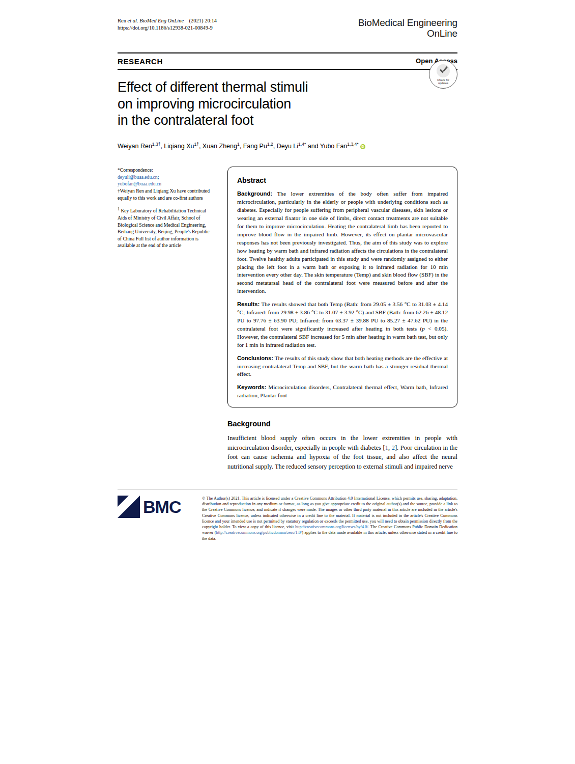Ren et al. BioMed Eng OnLine (2021) 20:14
https://doi.org/10.1186/s12938-021-00849-9
BioMedical Engineering
OnLine
RESEARCH
Open Access
Check for
updates
Effect of different thermal stimuli
on improving microcirculation
in the contralateral foot
Weiyan Ren1,3†, Liqiang Xu1†, Xuan Zheng1, Fang Pu1,2, Deyu Li1,4* and Yubo Fan1,3,4*
*Correspondence:
deyuli@buaa.edu.cn;
yubofan@buaa.edu.cn
†Weiyan Ren and Liqiang Xu have contributed equally to this work and are co-first authors
1 Key Laboratory of Rehabilitation Technical Aids of Ministry of Civil Affair, School of Biological Science and Medical Engineering, Beihang University, Beijing, People's Republic of China Full list of author information is available at the end of the article
Abstract
Background: The lower extremities of the body often suffer from impaired microcirculation, particularly in the elderly or people with underlying conditions such as diabetes. Especially for people suffering from peripheral vascular diseases, skin lesions or wearing an external fixator in one side of limbs, direct contact treatments are not suitable for them to improve microcirculation. Heating the contralateral limb has been reported to improve blood flow in the impaired limb. However, its effect on plantar microvascular responses has not been previously investigated. Thus, the aim of this study was to explore how heating by warm bath and infrared radiation affects the circulations in the contralateral foot. Twelve healthy adults participated in this study and were randomly assigned to either placing the left foot in a warm bath or exposing it to infrared radiation for 10 min intervention every other day. The skin temperature (Temp) and skin blood flow (SBF) in the second metatarsal head of the contralateral foot were measured before and after the intervention.
Results: The results showed that both Temp (Bath: from 29.05 ± 3.56 °C to 31.03 ± 4.14 °C; Infrared: from 29.98 ± 3.86 °C to 31.07 ± 3.92 °C) and SBF (Bath: from 62.26 ± 48.12 PU to 97.76 ± 63.90 PU; Infrared: from 63.37 ± 39.88 PU to 85.27 ± 47.62 PU) in the contralateral foot were significantly increased after heating in both tests (p < 0.05). However, the contralateral SBF increased for 5 min after heating in warm bath test, but only for 1 min in infrared radiation test.
Conclusions: The results of this study show that both heating methods are the effective at increasing contralateral Temp and SBF, but the warm bath has a stronger residual thermal effect.
Keywords: Microcirculation disorders, Contralateral thermal effect, Warm bath, Infrared radiation, Plantar foot
Background
Insufficient blood supply often occurs in the lower extremities in people with microcirculation disorder, especially in people with diabetes [1, 2]. Poor circulation in the foot can cause ischemia and hypoxia of the foot tissue, and also affect the neural nutritional supply. The reduced sensory perception to external stimuli and impaired nerve
BMC
© The Author(s) 2021. This article is licensed under a Creative Commons Attribution 4.0 International License, which permits use, sharing, adaptation, distribution and reproduction in any medium or format, as long as you give appropriate credit to the original author(s) and the source, provide a link to the Creative Commons licence, and indicate if changes were made. The images or other third party material in this article are included in the article's Creative Commons licence, unless indicated otherwise in a credit line to the material. If material is not included in the article's Creative Commons licence and your intended use is not permitted by statutory regulation or exceeds the permitted use, you will need to obtain permission directly from the copyright holder. To view a copy of this licence, visit http://creativecommons.org/licenses/by/4.0/. The Creative Commons Public Domain Dedication waiver (http://creativecommons.org/publicdomain/zero/1.0/) applies to the data made available in this article, unless otherwise stated in a credit line to the data.